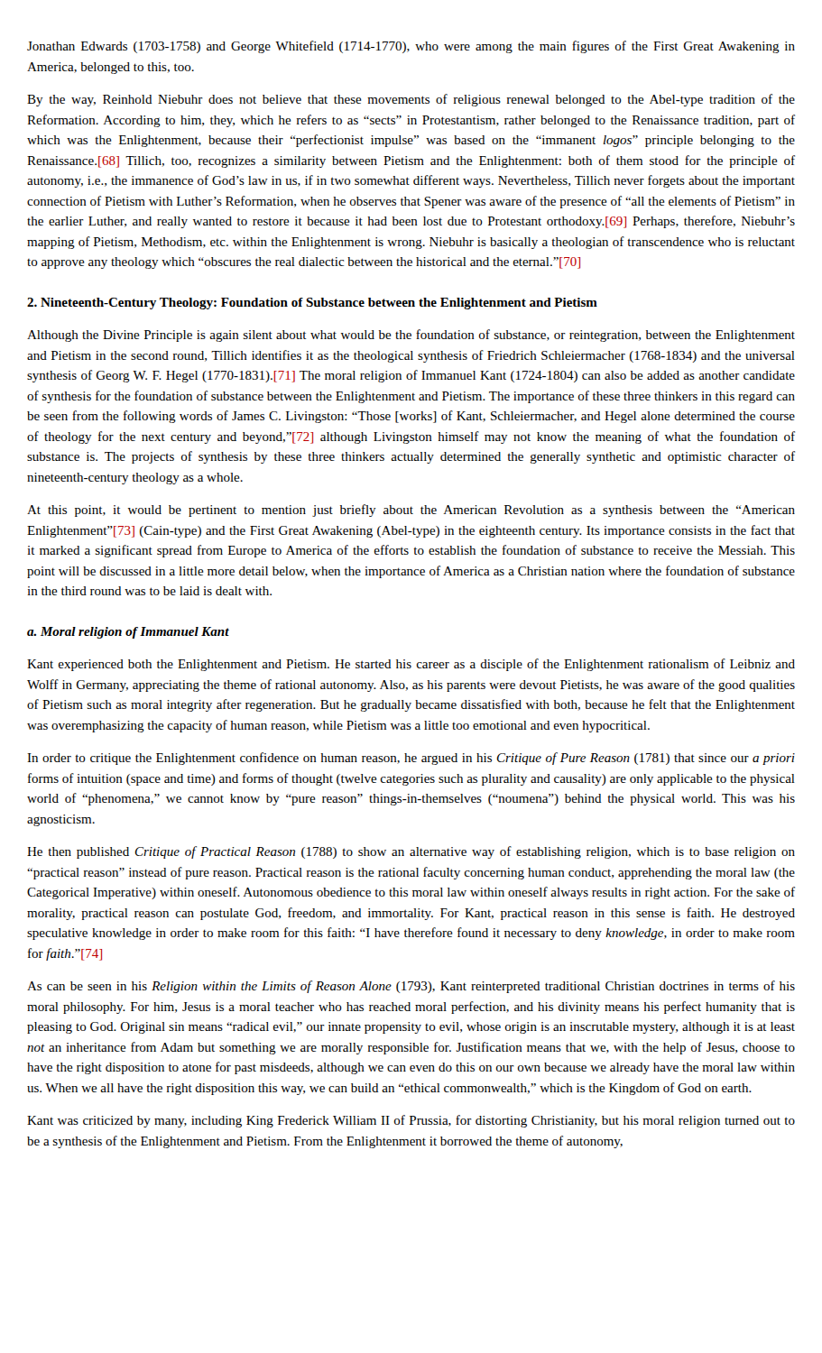Jonathan Edwards (1703-1758) and George Whitefield (1714-1770), who were among the main figures of the First Great Awakening in America, belonged to this, too.
By the way, Reinhold Niebuhr does not believe that these movements of religious renewal belonged to the Abel-type tradition of the Reformation. According to him, they, which he refers to as “sects” in Protestantism, rather belonged to the Renaissance tradition, part of which was the Enlightenment, because their “perfectionist impulse” was based on the “immanent logos” principle belonging to the Renaissance.[68] Tillich, too, recognizes a similarity between Pietism and the Enlightenment: both of them stood for the principle of autonomy, i.e., the immanence of God’s law in us, if in two somewhat different ways. Nevertheless, Tillich never forgets about the important connection of Pietism with Luther’s Reformation, when he observes that Spener was aware of the presence of “all the elements of Pietism” in the earlier Luther, and really wanted to restore it because it had been lost due to Protestant orthodoxy.[69] Perhaps, therefore, Niebuhr’s mapping of Pietism, Methodism, etc. within the Enlightenment is wrong. Niebuhr is basically a theologian of transcendence who is reluctant to approve any theology which “obscures the real dialectic between the historical and the eternal.”[70]
2. Nineteenth-Century Theology: Foundation of Substance between the Enlightenment and Pietism
Although the Divine Principle is again silent about what would be the foundation of substance, or reintegration, between the Enlightenment and Pietism in the second round, Tillich identifies it as the theological synthesis of Friedrich Schleiermacher (1768-1834) and the universal synthesis of Georg W. F. Hegel (1770-1831).[71] The moral religion of Immanuel Kant (1724-1804) can also be added as another candidate of synthesis for the foundation of substance between the Enlightenment and Pietism. The importance of these three thinkers in this regard can be seen from the following words of James C. Livingston: “Those [works] of Kant, Schleiermacher, and Hegel alone determined the course of theology for the next century and beyond,”[72] although Livingston himself may not know the meaning of what the foundation of substance is. The projects of synthesis by these three thinkers actually determined the generally synthetic and optimistic character of nineteenth-century theology as a whole.
At this point, it would be pertinent to mention just briefly about the American Revolution as a synthesis between the “American Enlightenment”[73] (Cain-type) and the First Great Awakening (Abel-type) in the eighteenth century. Its importance consists in the fact that it marked a significant spread from Europe to America of the efforts to establish the foundation of substance to receive the Messiah. This point will be discussed in a little more detail below, when the importance of America as a Christian nation where the foundation of substance in the third round was to be laid is dealt with.
a. Moral religion of Immanuel Kant
Kant experienced both the Enlightenment and Pietism. He started his career as a disciple of the Enlightenment rationalism of Leibniz and Wolff in Germany, appreciating the theme of rational autonomy. Also, as his parents were devout Pietists, he was aware of the good qualities of Pietism such as moral integrity after regeneration. But he gradually became dissatisfied with both, because he felt that the Enlightenment was overemphasizing the capacity of human reason, while Pietism was a little too emotional and even hypocritical.
In order to critique the Enlightenment confidence on human reason, he argued in his Critique of Pure Reason (1781) that since our a priori forms of intuition (space and time) and forms of thought (twelve categories such as plurality and causality) are only applicable to the physical world of “phenomena,” we cannot know by “pure reason” things-in-themselves (“noumena”) behind the physical world. This was his agnosticism.
He then published Critique of Practical Reason (1788) to show an alternative way of establishing religion, which is to base religion on “practical reason” instead of pure reason. Practical reason is the rational faculty concerning human conduct, apprehending the moral law (the Categorical Imperative) within oneself. Autonomous obedience to this moral law within oneself always results in right action. For the sake of morality, practical reason can postulate God, freedom, and immortality. For Kant, practical reason in this sense is faith. He destroyed speculative knowledge in order to make room for this faith: “I have therefore found it necessary to deny knowledge, in order to make room for faith.”[74]
As can be seen in his Religion within the Limits of Reason Alone (1793), Kant reinterpreted traditional Christian doctrines in terms of his moral philosophy. For him, Jesus is a moral teacher who has reached moral perfection, and his divinity means his perfect humanity that is pleasing to God. Original sin means “radical evil,” our innate propensity to evil, whose origin is an inscrutable mystery, although it is at least not an inheritance from Adam but something we are morally responsible for. Justification means that we, with the help of Jesus, choose to have the right disposition to atone for past misdeeds, although we can even do this on our own because we already have the moral law within us. When we all have the right disposition this way, we can build an “ethical commonwealth,” which is the Kingdom of God on earth.
Kant was criticized by many, including King Frederick William II of Prussia, for distorting Christianity, but his moral religion turned out to be a synthesis of the Enlightenment and Pietism. From the Enlightenment it borrowed the theme of autonomy,